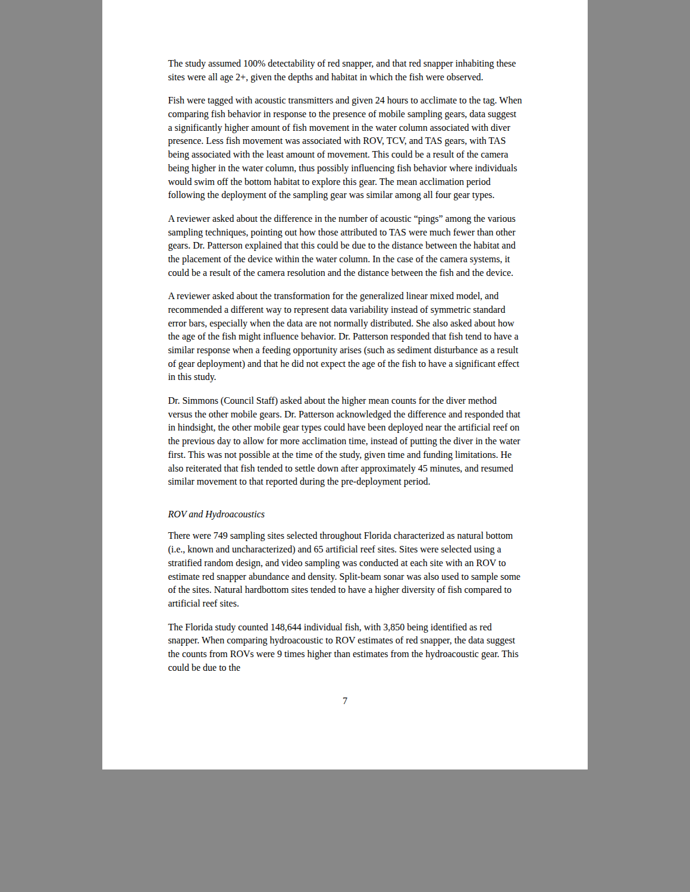The study assumed 100% detectability of red snapper, and that red snapper inhabiting these sites were all age 2+, given the depths and habitat in which the fish were observed.
Fish were tagged with acoustic transmitters and given 24 hours to acclimate to the tag. When comparing fish behavior in response to the presence of mobile sampling gears, data suggest a significantly higher amount of fish movement in the water column associated with diver presence. Less fish movement was associated with ROV, TCV, and TAS gears, with TAS being associated with the least amount of movement. This could be a result of the camera being higher in the water column, thus possibly influencing fish behavior where individuals would swim off the bottom habitat to explore this gear. The mean acclimation period following the deployment of the sampling gear was similar among all four gear types.
A reviewer asked about the difference in the number of acoustic “pings” among the various sampling techniques, pointing out how those attributed to TAS were much fewer than other gears. Dr. Patterson explained that this could be due to the distance between the habitat and the placement of the device within the water column. In the case of the camera systems, it could be a result of the camera resolution and the distance between the fish and the device.
A reviewer asked about the transformation for the generalized linear mixed model, and recommended a different way to represent data variability instead of symmetric standard error bars, especially when the data are not normally distributed. She also asked about how the age of the fish might influence behavior. Dr. Patterson responded that fish tend to have a similar response when a feeding opportunity arises (such as sediment disturbance as a result of gear deployment) and that he did not expect the age of the fish to have a significant effect in this study.
Dr. Simmons (Council Staff) asked about the higher mean counts for the diver method versus the other mobile gears. Dr. Patterson acknowledged the difference and responded that in hindsight, the other mobile gear types could have been deployed near the artificial reef on the previous day to allow for more acclimation time, instead of putting the diver in the water first. This was not possible at the time of the study, given time and funding limitations. He also reiterated that fish tended to settle down after approximately 45 minutes, and resumed similar movement to that reported during the pre-deployment period.
ROV and Hydroacoustics
There were 749 sampling sites selected throughout Florida characterized as natural bottom (i.e., known and uncharacterized) and 65 artificial reef sites. Sites were selected using a stratified random design, and video sampling was conducted at each site with an ROV to estimate red snapper abundance and density. Split-beam sonar was also used to sample some of the sites. Natural hardbottom sites tended to have a higher diversity of fish compared to artificial reef sites.
The Florida study counted 148,644 individual fish, with 3,850 being identified as red snapper. When comparing hydroacoustic to ROV estimates of red snapper, the data suggest the counts from ROVs were 9 times higher than estimates from the hydroacoustic gear. This could be due to the
7